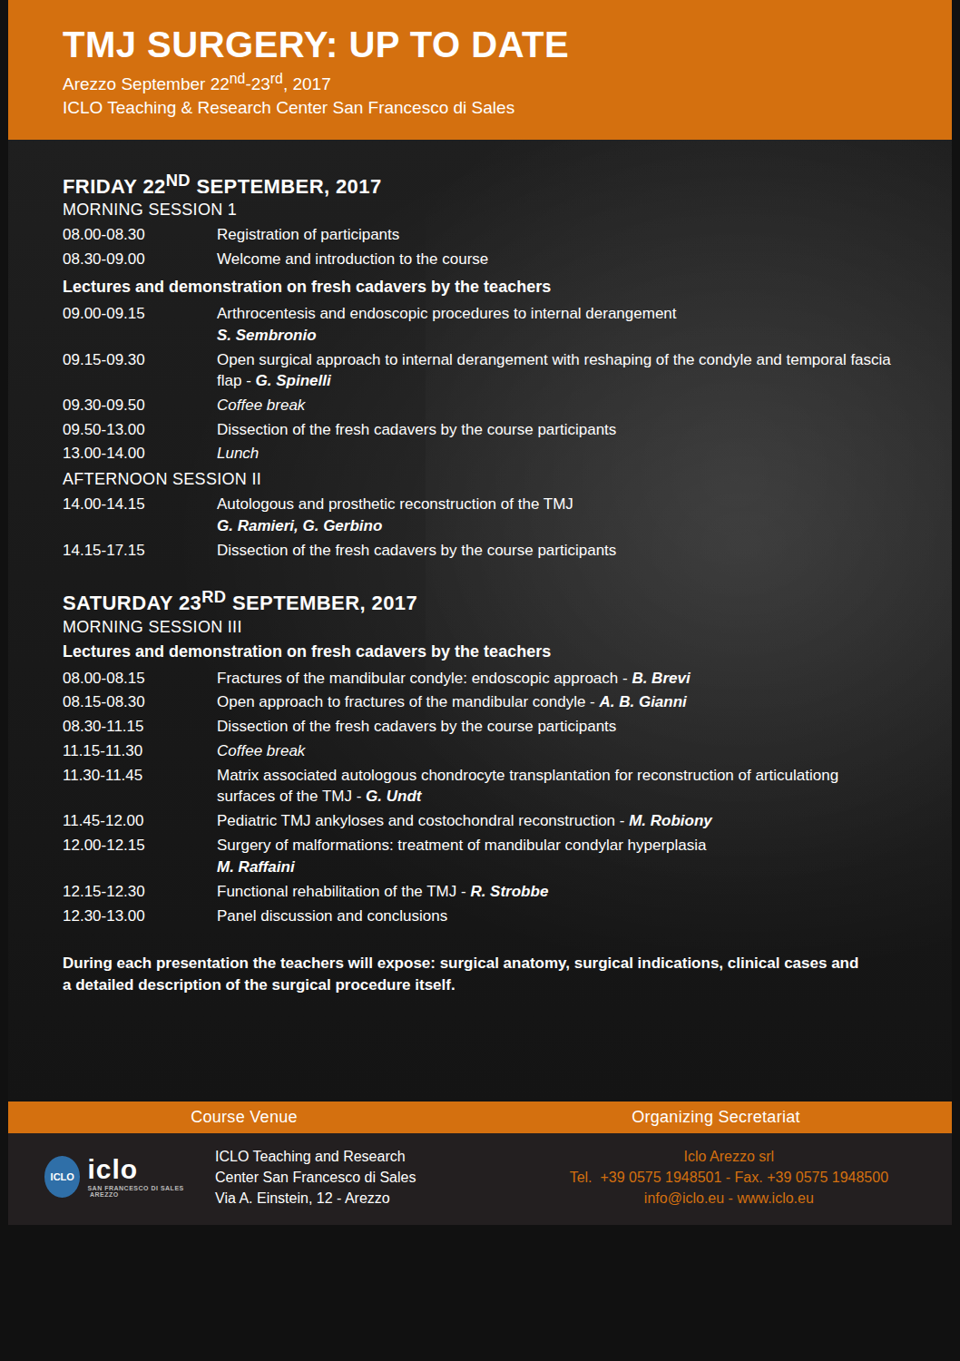TMJ Surgery: Up to Date
Arezzo September 22nd-23rd, 2017 ICLO Teaching & Research Center San Francesco di Sales
Friday 22nd September, 2017
Morning Session 1
| 08.00-08.30 | Registration of participants |
| 08.30-09.00 | Welcome and introduction to the course |
Lectures and demonstration on fresh cadavers by the teachers
| 09.00-09.15 | Arthrocentesis and endoscopic procedures to internal derangement S. Sembronio |
| 09.15-09.30 | Open surgical approach to internal derangement with reshaping of the condyle and temporal fascia flap - G. Spinelli |
| 09.30-09.50 | Coffee break |
| 09.50-13.00 | Dissection of the fresh cadavers by the course participants |
| 13.00-14.00 | Lunch |
Afternoon Session II
| 14.00-14.15 | Autologous and prosthetic reconstruction of the TMJ G. Ramieri, G. Gerbino |
| 14.15-17.15 | Dissection of the fresh cadavers by the course participants |
Saturday 23rd September, 2017
Morning Session III
Lectures and demonstration on fresh cadavers by the teachers
| 08.00-08.15 | Fractures of the mandibular condyle: endoscopic approach - B. Brevi |
| 08.15-08.30 | Open approach to fractures of the mandibular condyle - A. B. Gianni |
| 08.30-11.15 | Dissection of the fresh cadavers by the course participants |
| 11.15-11.30 | Coffee break |
| 11.30-11.45 | Matrix associated autologous chondrocyte transplantation for reconstruction of articulationg surfaces of the TMJ - G. Undt |
| 11.45-12.00 | Pediatric TMJ ankyloses and costochondral reconstruction - M. Robiony |
| 12.00-12.15 | Surgery of malformations: treatment of mandibular condylar hyperplasia M. Raffaini |
| 12.15-12.30 | Functional rehabilitation of the TMJ - R. Strobbe |
| 12.30-13.00 | Panel discussion and conclusions |
During each presentation the teachers will expose: surgical anatomy, surgical indications, clinical cases and a detailed description of the surgical procedure itself.
Course Venue
Organizing Secretariat
ICLO
icloSAN FRANCESCO DI SALES AREZZO
ICLO Teaching and Research
Center San Francesco di Sales
Via A. Einstein, 12 - Arezzo
Iclo Arezzo srl
Tel. +39 0575 1948501 - Fax. +39 0575 1948500
info@iclo.eu - www.iclo.eu